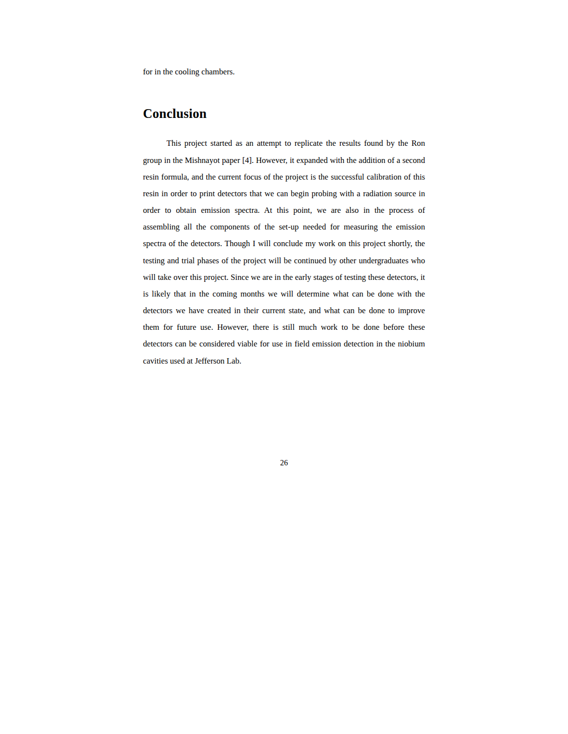for in the cooling chambers.
Conclusion
This project started as an attempt to replicate the results found by the Ron group in the Mishnayot paper [4]. However, it expanded with the addition of a second resin formula, and the current focus of the project is the successful calibration of this resin in order to print detectors that we can begin probing with a radiation source in order to obtain emission spectra. At this point, we are also in the process of assembling all the components of the set-up needed for measuring the emission spectra of the detectors. Though I will conclude my work on this project shortly, the testing and trial phases of the project will be continued by other undergraduates who will take over this project. Since we are in the early stages of testing these detectors, it is likely that in the coming months we will determine what can be done with the detectors we have created in their current state, and what can be done to improve them for future use. However, there is still much work to be done before these detectors can be considered viable for use in field emission detection in the niobium cavities used at Jefferson Lab.
26